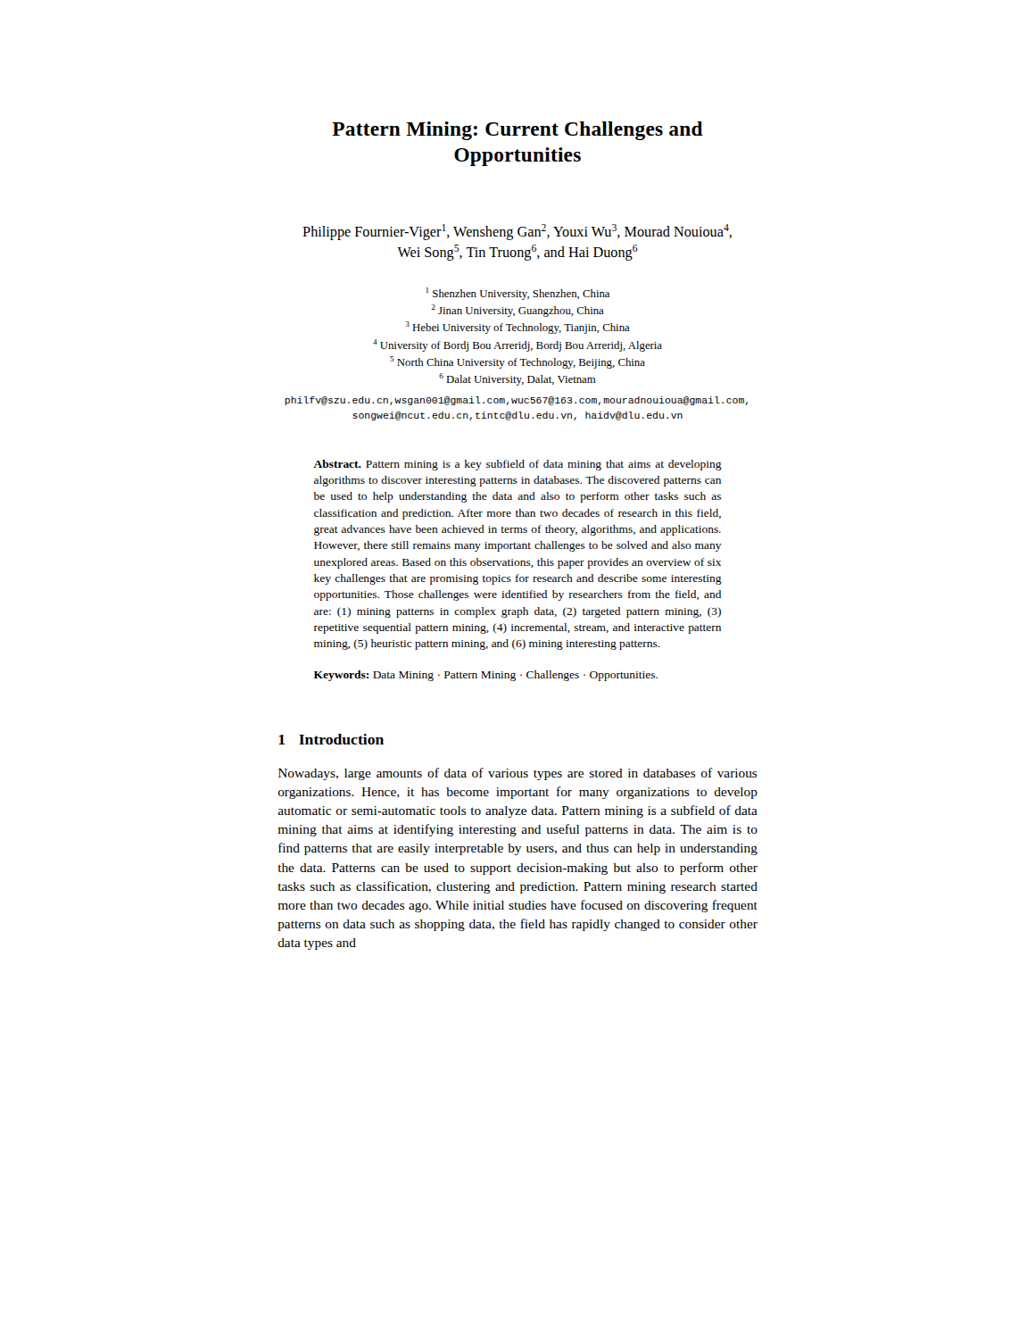Pattern Mining: Current Challenges and
Opportunities
Philippe Fournier-Viger1, Wensheng Gan2, Youxi Wu3, Mourad Nouioua4,
Wei Song5, Tin Truong6, and Hai Duong6
1 Shenzhen University, Shenzhen, China
2 Jinan University, Guangzhou, China
3 Hebei University of Technology, Tianjin, China
4 University of Bordj Bou Arreridj, Bordj Bou Arreridj, Algeria
5 North China University of Technology, Beijing, China
6 Dalat University, Dalat, Vietnam
philfv@szu.edu.cn,wsgan001@gmail.com,wuc567@163.com,mouradnouioua@gmail.com,
songwei@ncut.edu.cn,tintc@dlu.edu.vn, haidv@dlu.edu.vn
Abstract. Pattern mining is a key subfield of data mining that aims at developing algorithms to discover interesting patterns in databases. The discovered patterns can be used to help understanding the data and also to perform other tasks such as classification and prediction. After more than two decades of research in this field, great advances have been achieved in terms of theory, algorithms, and applications. However, there still remains many important challenges to be solved and also many unexplored areas. Based on this observations, this paper provides an overview of six key challenges that are promising topics for research and describe some interesting opportunities. Those challenges were identified by researchers from the field, and are: (1) mining patterns in complex graph data, (2) targeted pattern mining, (3) repetitive sequential pattern mining, (4) incremental, stream, and interactive pattern mining, (5) heuristic pattern mining, and (6) mining interesting patterns.
Keywords: Data Mining · Pattern Mining · Challenges · Opportunities.
1 Introduction
Nowadays, large amounts of data of various types are stored in databases of various organizations. Hence, it has become important for many organizations to develop automatic or semi-automatic tools to analyze data. Pattern mining is a subfield of data mining that aims at identifying interesting and useful patterns in data. The aim is to find patterns that are easily interpretable by users, and thus can help in understanding the data. Patterns can be used to support decision-making but also to perform other tasks such as classification, clustering and prediction. Pattern mining research started more than two decades ago. While initial studies have focused on discovering frequent patterns on data such as shopping data, the field has rapidly changed to consider other data types and